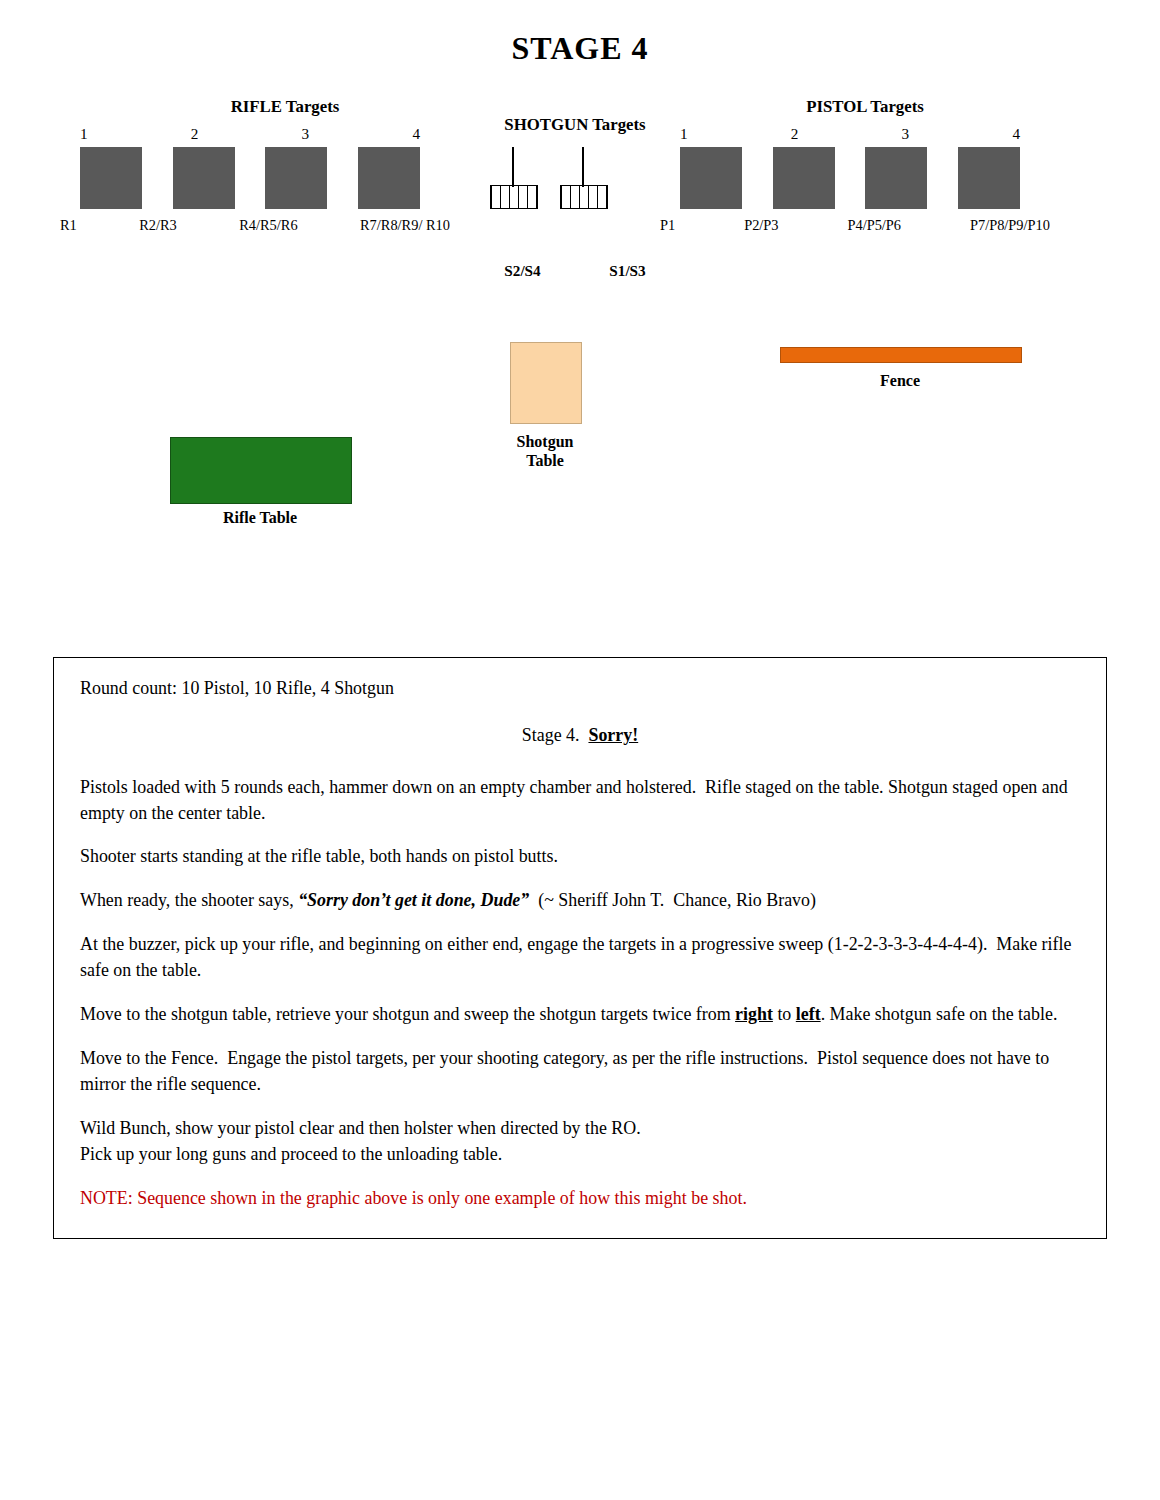STAGE 4
RIFLE Targets
SHOTGUN Targets
PISTOL Targets
1234
1234
R1 R2/R3 R4/R5/R6 R7/R8/R9/ R10
P1 P2/P3 P4/P5/P6 P7/P8/P9/P10
S2/S4 S1/S3
Shotgun
Table
Rifle Table
Fence
Round count: 10 Pistol, 10 Rifle, 4 Shotgun
Stage 4. Sorry!
Pistols loaded with 5 rounds each, hammer down on an empty chamber and holstered. Rifle staged on the table. Shotgun staged open and empty on the center table.
Shooter starts standing at the rifle table, both hands on pistol butts.
When ready, the shooter says, “Sorry don’t get it done, Dude” (~ Sheriff John T. Chance, Rio Bravo)
At the buzzer, pick up your rifle, and beginning on either end, engage the targets in a progressive sweep (1-2-2-3-3-3-4-4-4-4). Make rifle safe on the table.
Move to the shotgun table, retrieve your shotgun and sweep the shotgun targets twice from right to left. Make shotgun safe on the table.
Move to the Fence. Engage the pistol targets, per your shooting category, as per the rifle instructions. Pistol sequence does not have to mirror the rifle sequence.
Wild Bunch, show your pistol clear and then holster when directed by the RO.
Pick up your long guns and proceed to the unloading table.
NOTE: Sequence shown in the graphic above is only one example of how this might be shot.